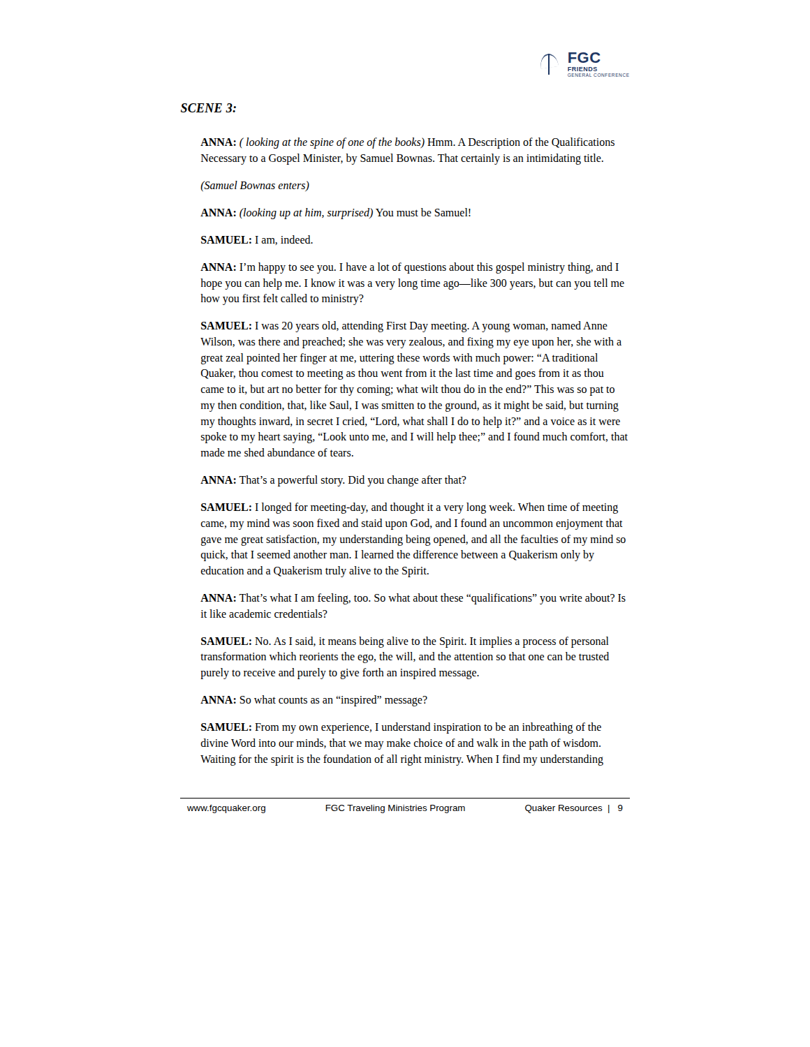FGC FRIENDS GENERAL CONFERENCE
SCENE 3:
ANNA: ( looking at the spine of one of the books) Hmm. A Description of the Qualifications Necessary to a Gospel Minister, by Samuel Bownas. That certainly is an intimidating title.
(Samuel Bownas enters)
ANNA: (looking up at him, surprised) You must be Samuel!
SAMUEL: I am, indeed.
ANNA: I’m happy to see you. I have a lot of questions about this gospel ministry thing, and I hope you can help me. I know it was a very long time ago—like 300 years, but can you tell me how you first felt called to ministry?
SAMUEL: I was 20 years old, attending First Day meeting. A young woman, named Anne Wilson, was there and preached; she was very zealous, and fixing my eye upon her, she with a great zeal pointed her finger at me, uttering these words with much power: “A traditional Quaker, thou comest to meeting as thou went from it the last time and goes from it as thou came to it, but art no better for thy coming; what wilt thou do in the end?” This was so pat to my then condition, that, like Saul, I was smitten to the ground, as it might be said, but turning my thoughts inward, in secret I cried, “Lord, what shall I do to help it?” and a voice as it were spoke to my heart saying, “Look unto me, and I will help thee;” and I found much comfort, that made me shed abundance of tears.
ANNA: That’s a powerful story. Did you change after that?
SAMUEL: I longed for meeting-day, and thought it a very long week. When time of meeting came, my mind was soon fixed and staid upon God, and I found an uncommon enjoyment that gave me great satisfaction, my understanding being opened, and all the faculties of my mind so quick, that I seemed another man. I learned the difference between a Quakerism only by education and a Quakerism truly alive to the Spirit.
ANNA: That’s what I am feeling, too. So what about these “qualifications” you write about? Is it like academic credentials?
SAMUEL: No. As I said, it means being alive to the Spirit. It implies a process of personal transformation which reorients the ego, the will, and the attention so that one can be trusted purely to receive and purely to give forth an inspired message.
ANNA: So what counts as an “inspired” message?
SAMUEL: From my own experience, I understand inspiration to be an inbreathing of the divine Word into our minds, that we may make choice of and walk in the path of wisdom. Waiting for the spirit is the foundation of all right ministry. When I find my understanding
www.fgcquaker.org FGC Traveling Ministries Program Quaker Resources | 9